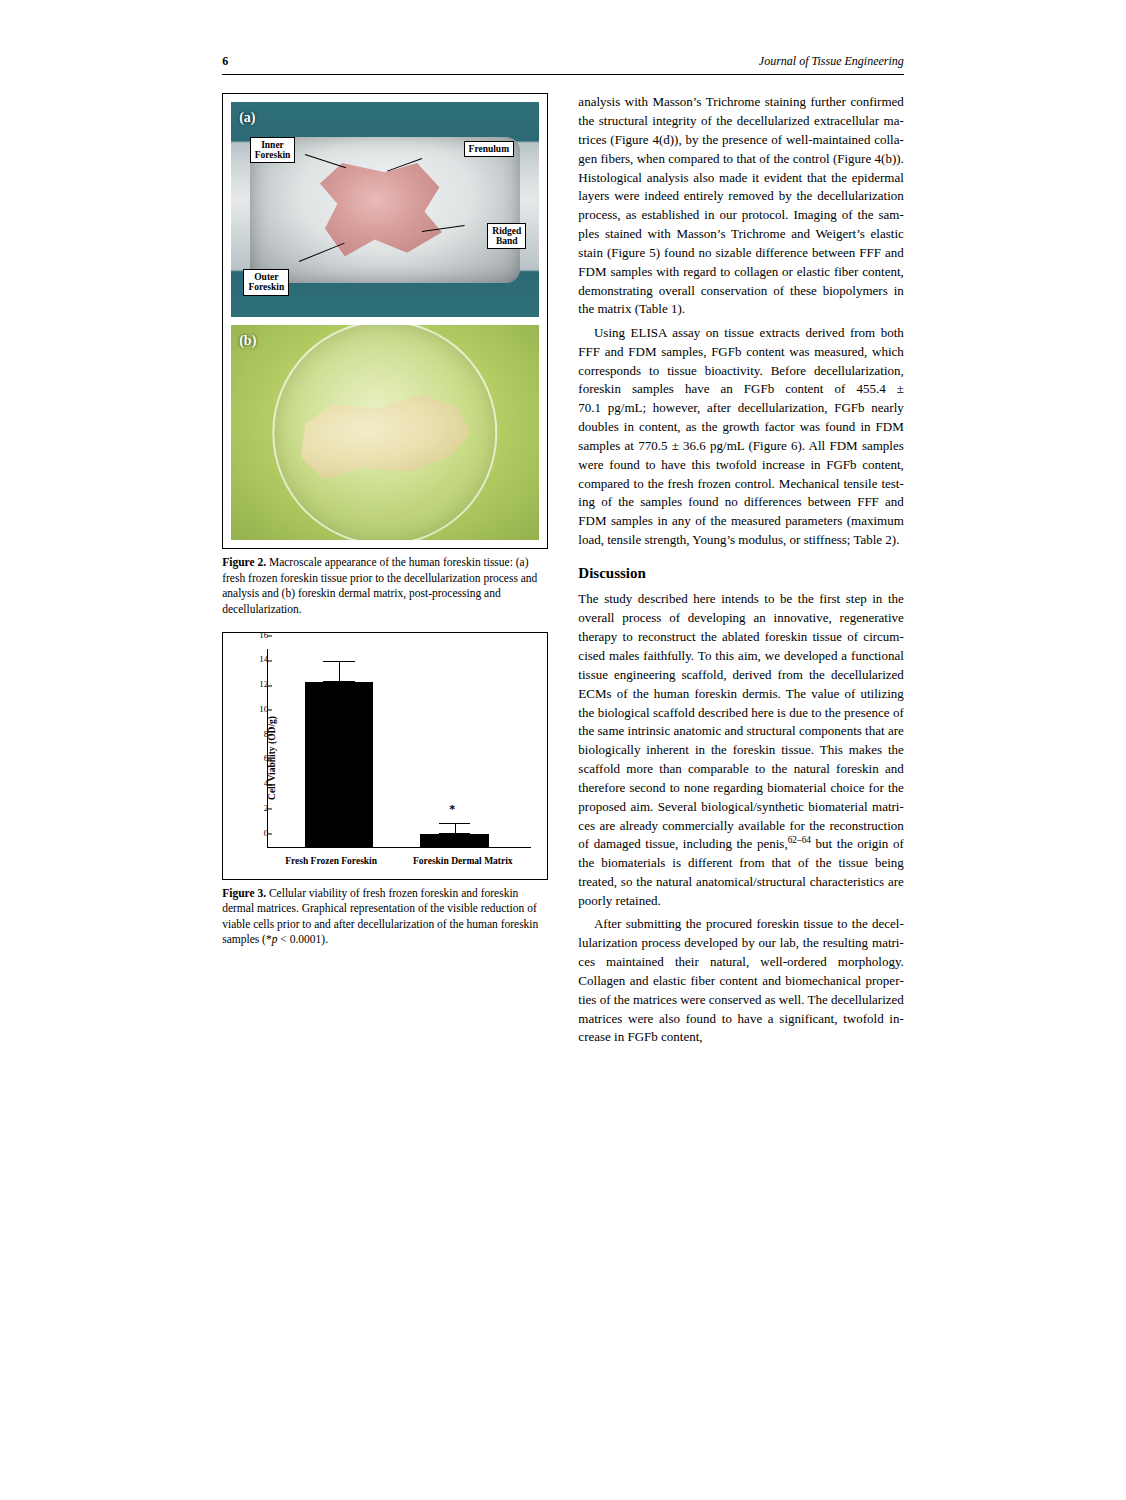6 Journal of Tissue Engineering
(a)
Inner
Foreskin
Frenulum
Ridged
Band
Outer
Foreskin
(b)
Figure 2. Macroscale appearance of the human foreskin tissue: (a) fresh frozen foreskin tissue prior to the decellularization process and analysis and (b) foreskin dermal matrix, post-processing and decellularization.
Cell Viability (OD/g)
0
2
4
6
8
10
12
14
16
*
Fresh Frozen Foreskin Foreskin Dermal Matrix
Figure 3. Cellular viability of fresh frozen foreskin and foreskin dermal matrices. Graphical representation of the visible reduction of viable cells prior to and after decellularization of the human foreskin samples (*p < 0.0001).
analysis with Masson’s Trichrome staining further confirmed the structural integrity of the decellularized extracellular matrices (Figure 4(d)), by the presence of well-maintained collagen fibers, when compared to that of the control (Figure 4(b)). Histological analysis also made it evident that the epidermal layers were indeed entirely removed by the decellularization process, as established in our protocol. Imaging of the samples stained with Masson’s Trichrome and Weigert’s elastic stain (Figure 5) found no sizable difference between FFF and FDM samples with regard to collagen or elastic fiber content, demonstrating overall conservation of these biopolymers in the matrix (Table 1).
Using ELISA assay on tissue extracts derived from both FFF and FDM samples, FGFb content was measured, which corresponds to tissue bioactivity. Before decellularization, foreskin samples have an FGFb content of 455.4 ± 70.1 pg/mL; however, after decellularization, FGFb nearly doubles in content, as the growth factor was found in FDM samples at 770.5 ± 36.6 pg/mL (Figure 6). All FDM samples were found to have this twofold increase in FGFb content, compared to the fresh frozen control. Mechanical tensile testing of the samples found no differences between FFF and FDM samples in any of the measured parameters (maximum load, tensile strength, Young’s modulus, or stiffness; Table 2).
Discussion
The study described here intends to be the first step in the overall process of developing an innovative, regenerative therapy to reconstruct the ablated foreskin tissue of circumcised males faithfully. To this aim, we developed a functional tissue engineering scaffold, derived from the decellularized ECMs of the human foreskin dermis. The value of utilizing the biological scaffold described here is due to the presence of the same intrinsic anatomic and structural components that are biologically inherent in the foreskin tissue. This makes the scaffold more than comparable to the natural foreskin and therefore second to none regarding biomaterial choice for the proposed aim. Several biological/synthetic biomaterial matrices are already commercially available for the reconstruction of damaged tissue, including the penis,62–64 but the origin of the biomaterials is different from that of the tissue being treated, so the natural anatomical/structural characteristics are poorly retained.
After submitting the procured foreskin tissue to the decellularization process developed by our lab, the resulting matrices maintained their natural, well-ordered morphology. Collagen and elastic fiber content and biomechanical properties of the matrices were conserved as well. The decellularized matrices were also found to have a significant, twofold increase in FGFb content,